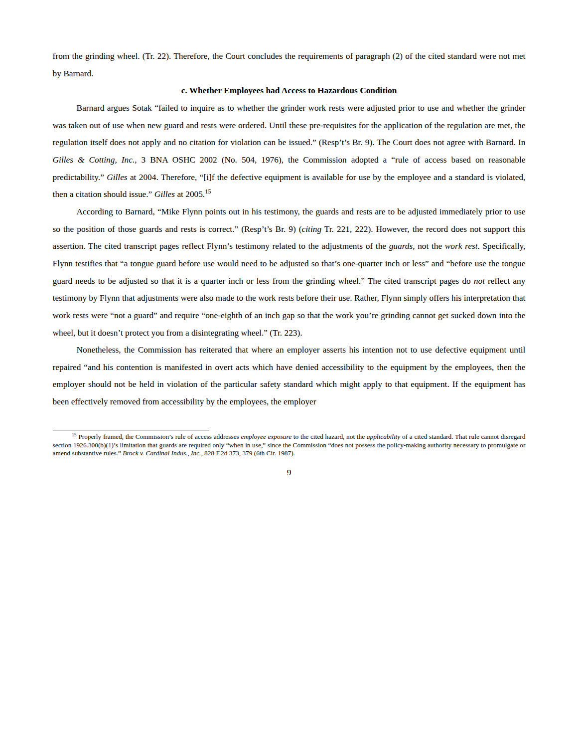from the grinding wheel. (Tr. 22). Therefore, the Court concludes the requirements of paragraph (2) of the cited standard were not met by Barnard.
c. Whether Employees had Access to Hazardous Condition
Barnard argues Sotak “failed to inquire as to whether the grinder work rests were adjusted prior to use and whether the grinder was taken out of use when new guard and rests were ordered. Until these pre-requisites for the application of the regulation are met, the regulation itself does not apply and no citation for violation can be issued.” (Resp’t’s Br. 9). The Court does not agree with Barnard. In Gilles & Cotting, Inc., 3 BNA OSHC 2002 (No. 504, 1976), the Commission adopted a “rule of access based on reasonable predictability.” Gilles at 2004. Therefore, “[i]f the defective equipment is available for use by the employee and a standard is violated, then a citation should issue.” Gilles at 2005.15
According to Barnard, “Mike Flynn points out in his testimony, the guards and rests are to be adjusted immediately prior to use so the position of those guards and rests is correct.” (Resp’t’s Br. 9) (citing Tr. 221, 222). However, the record does not support this assertion. The cited transcript pages reflect Flynn’s testimony related to the adjustments of the guards, not the work rest. Specifically, Flynn testifies that “a tongue guard before use would need to be adjusted so that’s one-quarter inch or less” and “before use the tongue guard needs to be adjusted so that it is a quarter inch or less from the grinding wheel.” The cited transcript pages do not reflect any testimony by Flynn that adjustments were also made to the work rests before their use. Rather, Flynn simply offers his interpretation that work rests were “not a guard” and require “one-eighth of an inch gap so that the work you’re grinding cannot get sucked down into the wheel, but it doesn’t protect you from a disintegrating wheel.” (Tr. 223).
Nonetheless, the Commission has reiterated that where an employer asserts his intention not to use defective equipment until repaired “and his contention is manifested in overt acts which have denied accessibility to the equipment by the employees, then the employer should not be held in violation of the particular safety standard which might apply to that equipment. If the equipment has been effectively removed from accessibility by the employees, the employer
15 Properly framed, the Commission’s rule of access addresses employee exposure to the cited hazard, not the applicability of a cited standard. That rule cannot disregard section 1926.300(b)(1)’s limitation that guards are required only “when in use,” since the Commission “does not possess the policy-making authority necessary to promulgate or amend substantive rules.” Brock v. Cardinal Indus., Inc., 828 F.2d 373, 379 (6th Cir. 1987).
9